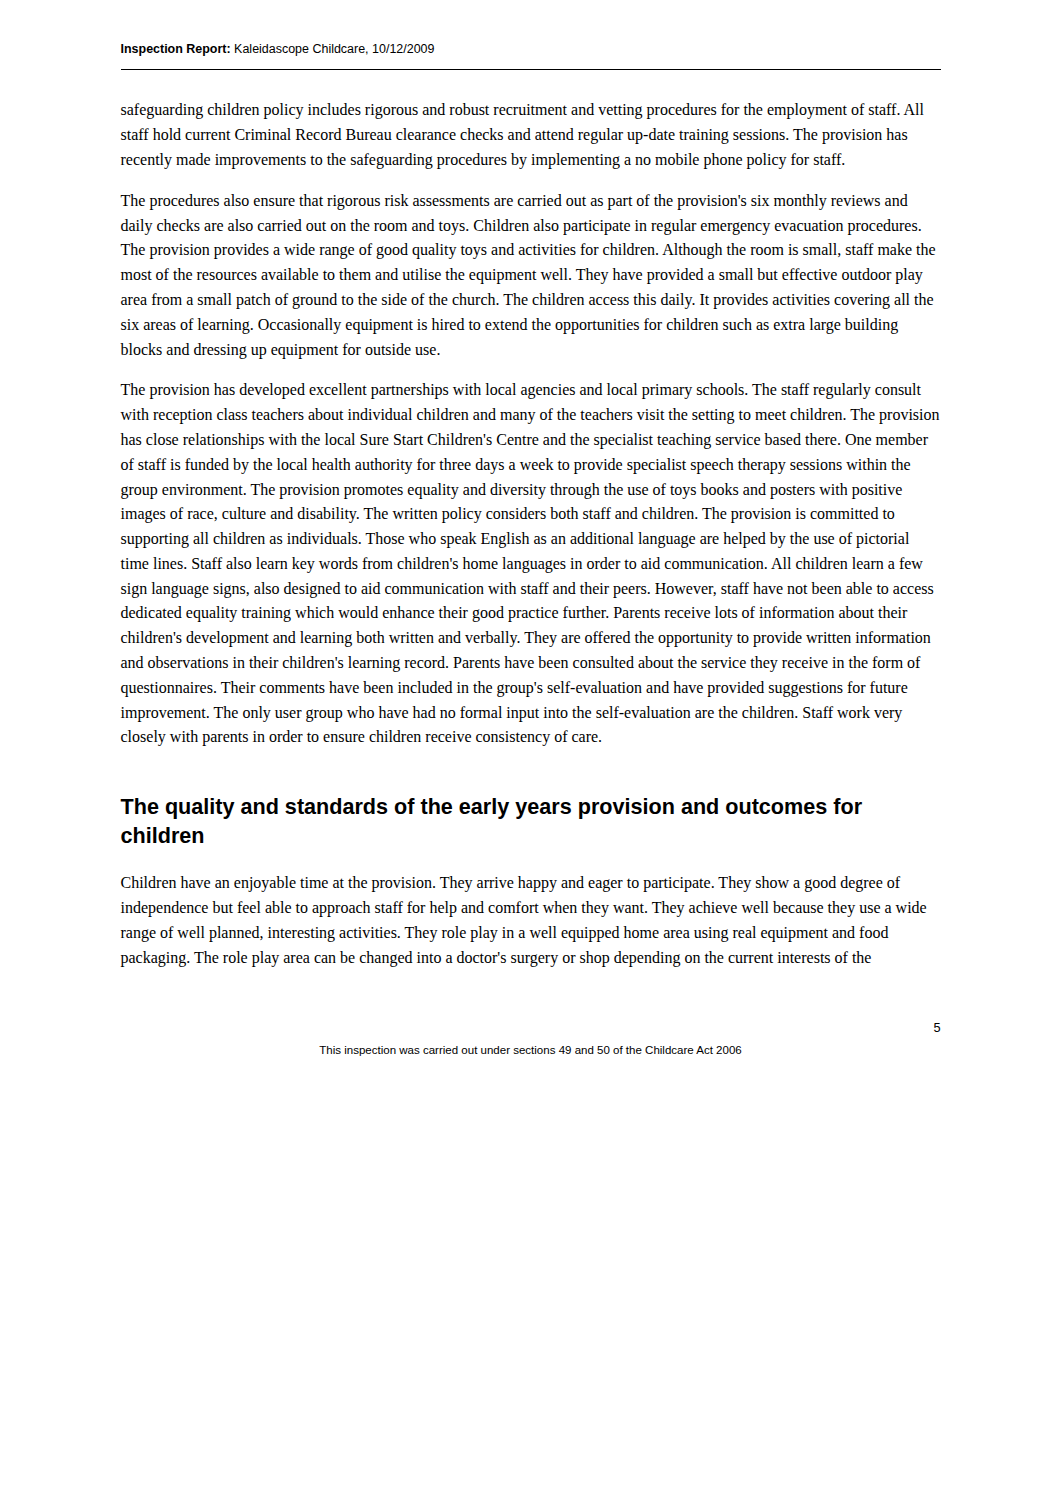Inspection Report: Kaleidascope Childcare, 10/12/2009
safeguarding children policy includes rigorous and robust recruitment and vetting procedures for the employment of staff. All staff hold current Criminal Record Bureau clearance checks and attend regular up-date training sessions. The provision has recently made improvements to the safeguarding procedures by implementing a no mobile phone policy for staff.
The procedures also ensure that rigorous risk assessments are carried out as part of the provision's six monthly reviews and daily checks are also carried out on the room and toys. Children also participate in regular emergency evacuation procedures. The provision provides a wide range of good quality toys and activities for children. Although the room is small, staff make the most of the resources available to them and utilise the equipment well. They have provided a small but effective outdoor play area from a small patch of ground to the side of the church. The children access this daily. It provides activities covering all the six areas of learning. Occasionally equipment is hired to extend the opportunities for children such as extra large building blocks and dressing up equipment for outside use.
The provision has developed excellent partnerships with local agencies and local primary schools. The staff regularly consult with reception class teachers about individual children and many of the teachers visit the setting to meet children. The provision has close relationships with the local Sure Start Children's Centre and the specialist teaching service based there. One member of staff is funded by the local health authority for three days a week to provide specialist speech therapy sessions within the group environment. The provision promotes equality and diversity through the use of toys books and posters with positive images of race, culture and disability. The written policy considers both staff and children. The provision is committed to supporting all children as individuals. Those who speak English as an additional language are helped by the use of pictorial time lines. Staff also learn key words from children's home languages in order to aid communication. All children learn a few sign language signs, also designed to aid communication with staff and their peers. However, staff have not been able to access dedicated equality training which would enhance their good practice further. Parents receive lots of information about their children's development and learning both written and verbally. They are offered the opportunity to provide written information and observations in their children's learning record. Parents have been consulted about the service they receive in the form of questionnaires. Their comments have been included in the group's self-evaluation and have provided suggestions for future improvement. The only user group who have had no formal input into the self-evaluation are the children. Staff work very closely with parents in order to ensure children receive consistency of care.
The quality and standards of the early years provision and outcomes for children
Children have an enjoyable time at the provision. They arrive happy and eager to participate. They show a good degree of independence but feel able to approach staff for help and comfort when they want. They achieve well because they use a wide range of well planned, interesting activities. They role play in a well equipped home area using real equipment and food packaging. The role play area can be changed into a doctor's surgery or shop depending on the current interests of the
5
This inspection was carried out under sections 49 and 50 of the Childcare Act 2006